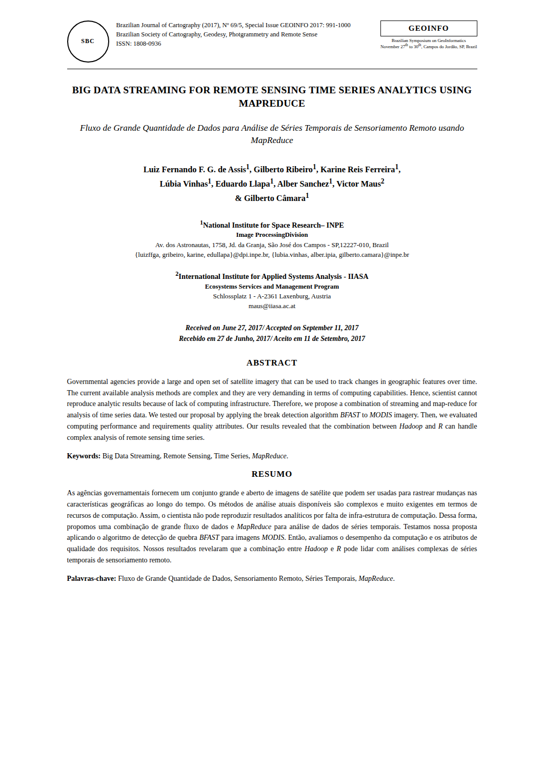SBC
Brazilian Journal of Cartography (2017), Nº 69/5, Special Issue GEOINFO 2017: 991-1000
Brazilian Society of Cartography, Geodesy, Photgrammetry and Remote Sense
ISSN: 1808-0936
GEOINFO
Brazilian Symposium on GeoInformatics
November 27th to 30th, Campos do Jordão, SP, Brazil
Big Data Streaming for Remote Sensing Time Series Analytics Using MapReduce
Fluxo de Grande Quantidade de Dados para Análise de Séries Temporais de Sensoriamento Remoto usando MapReduce
Luiz Fernando F. G. de Assis1, Gilberto Ribeiro1, Karine Reis Ferreira1,
Lúbia Vinhas1, Eduardo Llapa1, Alber Sanchez1, Victor Maus2
& Gilberto Câmara1
1National Institute for Space Research– INPE
Image ProcessingDivision
Av. dos Astronautas, 1758, Jd. da Granja, São José dos Campos - SP,12227-010, Brazil
{luizffga, gribeiro, karine, edullapa}@dpi.inpe.br, {lubia.vinhas, alber.ipia, gilberto.camara}@inpe.br
2International Institute for Applied Systems Analysis - IIASA
Ecosystems Services and Management Program
Schlossplatz 1 - A-2361 Laxenburg, Austria
maus@iiasa.ac.at
Received on June 27, 2017/ Accepted on September 11, 2017
Recebido em 27 de Junho, 2017/ Aceito em 11 de Setembro, 2017
ABSTRACT
Governmental agencies provide a large and open set of satellite imagery that can be used to track changes in geographic features over time. The current available analysis methods are complex and they are very demanding in terms of computing capabilities. Hence, scientist cannot reproduce analytic results because of lack of computing infrastructure. Therefore, we propose a combination of streaming and map-reduce for analysis of time series data. We tested our proposal by applying the break detection algorithm BFAST to MODIS imagery. Then, we evaluated computing performance and requirements quality attributes. Our results revealed that the combination between Hadoop and R can handle complex analysis of remote sensing time series.
Keywords: Big Data Streaming, Remote Sensing, Time Series, MapReduce.
RESUMO
As agências governamentais fornecem um conjunto grande e aberto de imagens de satélite que podem ser usadas para rastrear mudanças nas características geográficas ao longo do tempo. Os métodos de análise atuais disponíveis são complexos e muito exigentes em termos de recursos de computação. Assim, o cientista não pode reproduzir resultados analíticos por falta de infra-estrutura de computação. Dessa forma, propomos uma combinação de grande fluxo de dados e MapReduce para análise de dados de séries temporais. Testamos nossa proposta aplicando o algoritmo de detecção de quebra BFAST para imagens MODIS. Então, avaliamos o desempenho da computação e os atributos de qualidade dos requisitos. Nossos resultados revelaram que a combinação entre Hadoop e R pode lidar com análises complexas de séries temporais de sensoriamento remoto.
Palavras-chave: Fluxo de Grande Quantidade de Dados, Sensoriamento Remoto, Séries Temporais, MapReduce.